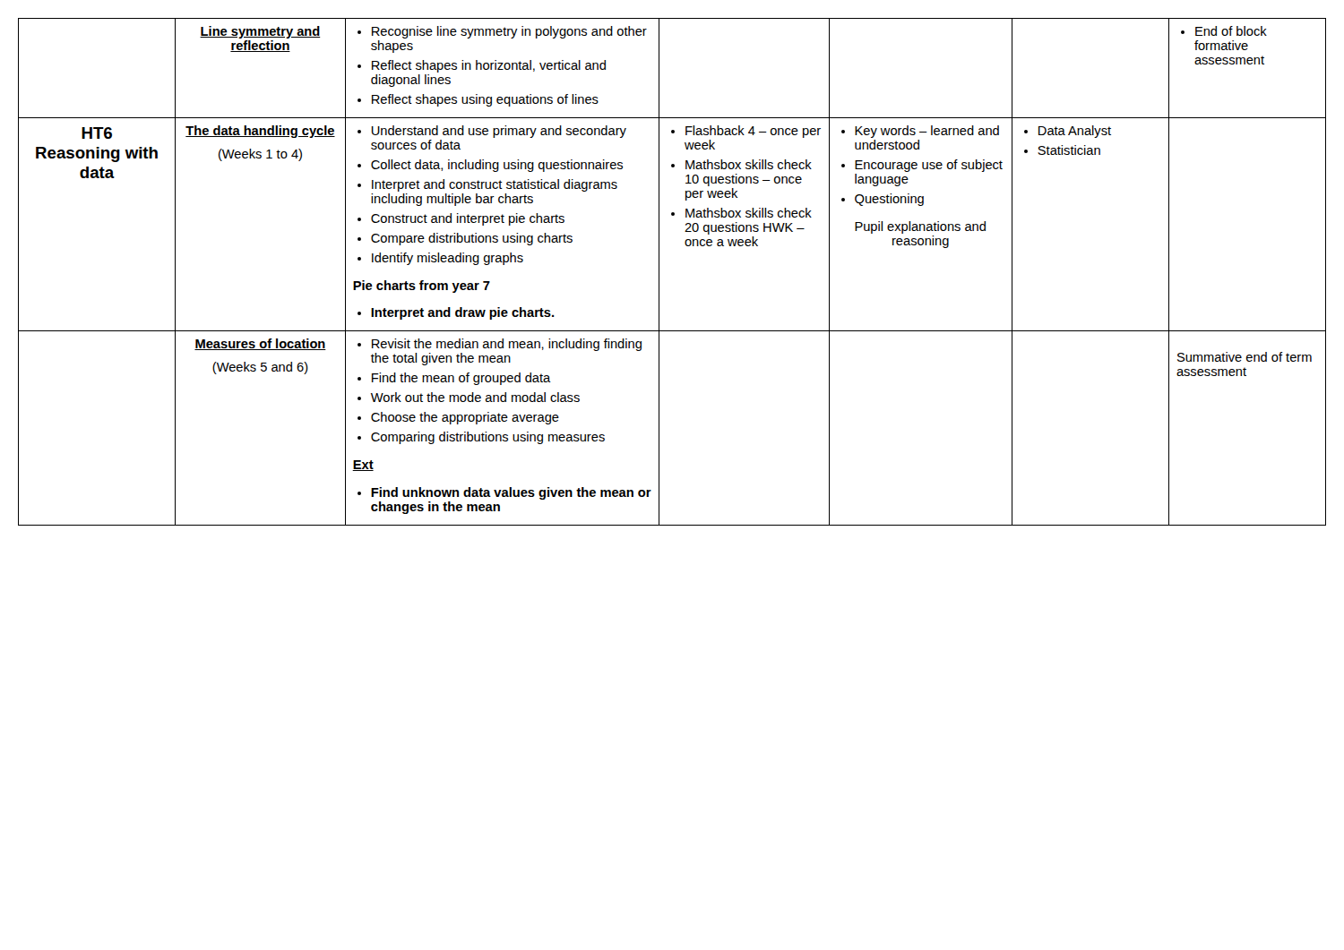| | Line symmetry and reflection | Recognise line symmetry in polygons and other shapes Reflect shapes in horizontal, vertical and diagonal lines Reflect shapes using equations of lines | | | | End of block formative assessment |
| HT6 Reasoning with data | The data handling cycle (Weeks 1 to 4) | Understand and use primary and secondary sources of data Collect data, including using questionnaires Interpret and construct statistical diagrams including multiple bar charts Construct and interpret pie charts Compare distributions using charts Identify misleading graphs Pie charts from year 7 Interpret and draw pie charts. | Flashback 4 – once per week Mathsbox skills check 10 questions – once per week Mathsbox skills check 20 questions HWK – once a week | Key words – learned and understood Encourage use of subject language Questioning Pupil explanations and reasoning | Data Analyst Statistician | |
| | Measures of location (Weeks 5 and 6) | Revisit the median and mean, including finding the total given the mean Find the mean of grouped data Work out the mode and modal class Choose the appropriate average Comparing distributions using measures Ext Find unknown data values given the mean or changes in the mean | | | | Summative end of term assessment |